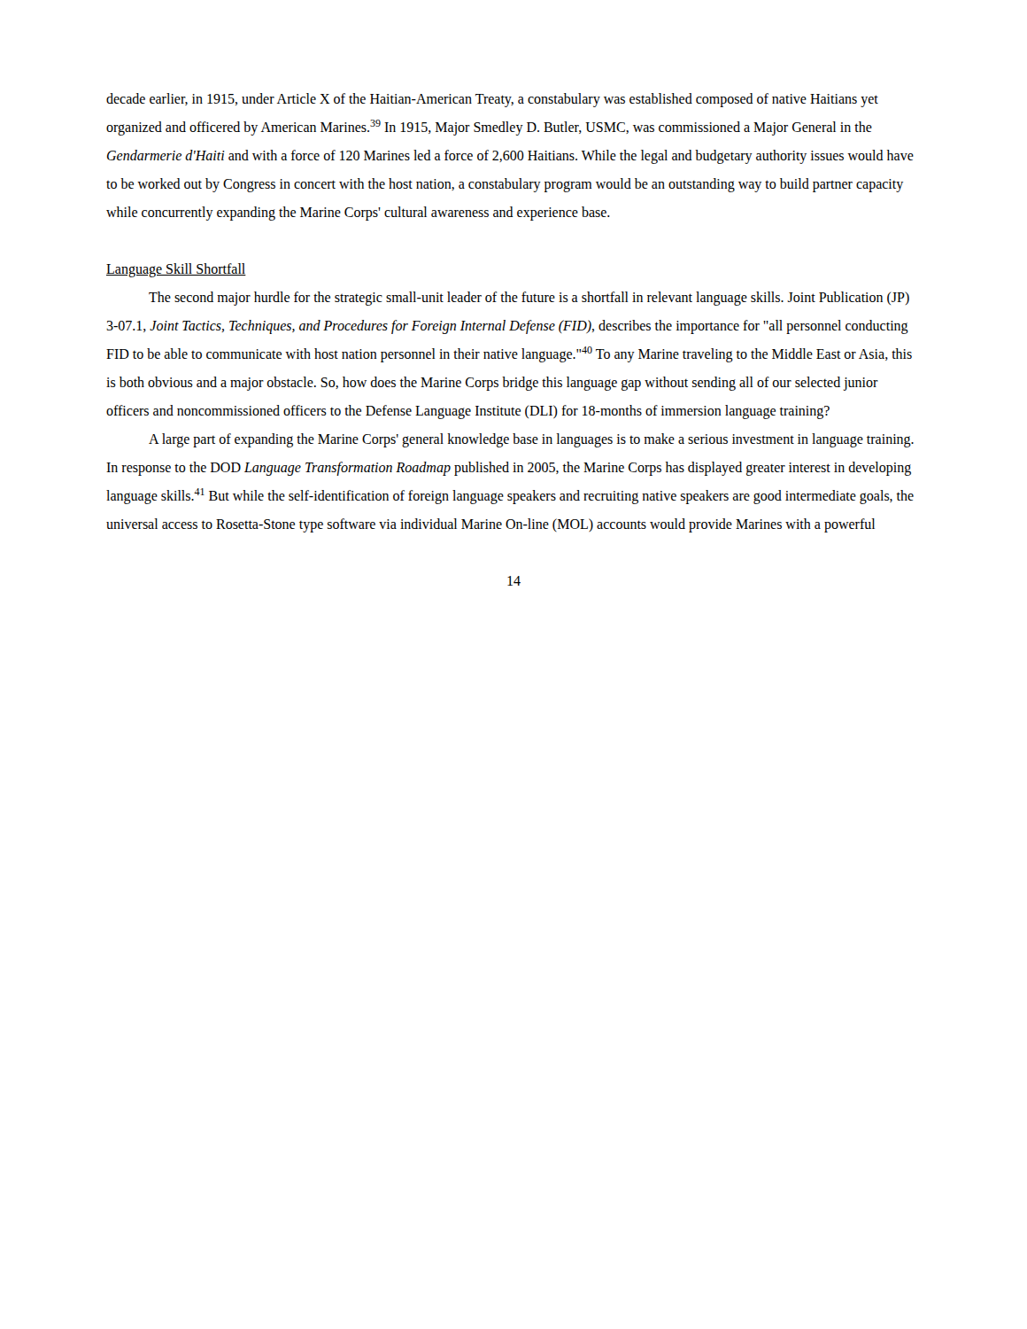decade earlier, in 1915, under Article X of the Haitian-American Treaty, a constabulary was established composed of native Haitians yet organized and officered by American Marines.39 In 1915, Major Smedley D. Butler, USMC, was commissioned a Major General in the Gendarmerie d'Haiti and with a force of 120 Marines led a force of 2,600 Haitians. While the legal and budgetary authority issues would have to be worked out by Congress in concert with the host nation, a constabulary program would be an outstanding way to build partner capacity while concurrently expanding the Marine Corps' cultural awareness and experience base.
Language Skill Shortfall
The second major hurdle for the strategic small-unit leader of the future is a shortfall in relevant language skills. Joint Publication (JP) 3-07.1, Joint Tactics, Techniques, and Procedures for Foreign Internal Defense (FID), describes the importance for "all personnel conducting FID to be able to communicate with host nation personnel in their native language."40 To any Marine traveling to the Middle East or Asia, this is both obvious and a major obstacle. So, how does the Marine Corps bridge this language gap without sending all of our selected junior officers and noncommissioned officers to the Defense Language Institute (DLI) for 18-months of immersion language training?
A large part of expanding the Marine Corps' general knowledge base in languages is to make a serious investment in language training. In response to the DOD Language Transformation Roadmap published in 2005, the Marine Corps has displayed greater interest in developing language skills.41 But while the self-identification of foreign language speakers and recruiting native speakers are good intermediate goals, the universal access to Rosetta-Stone type software via individual Marine On-line (MOL) accounts would provide Marines with a powerful
14